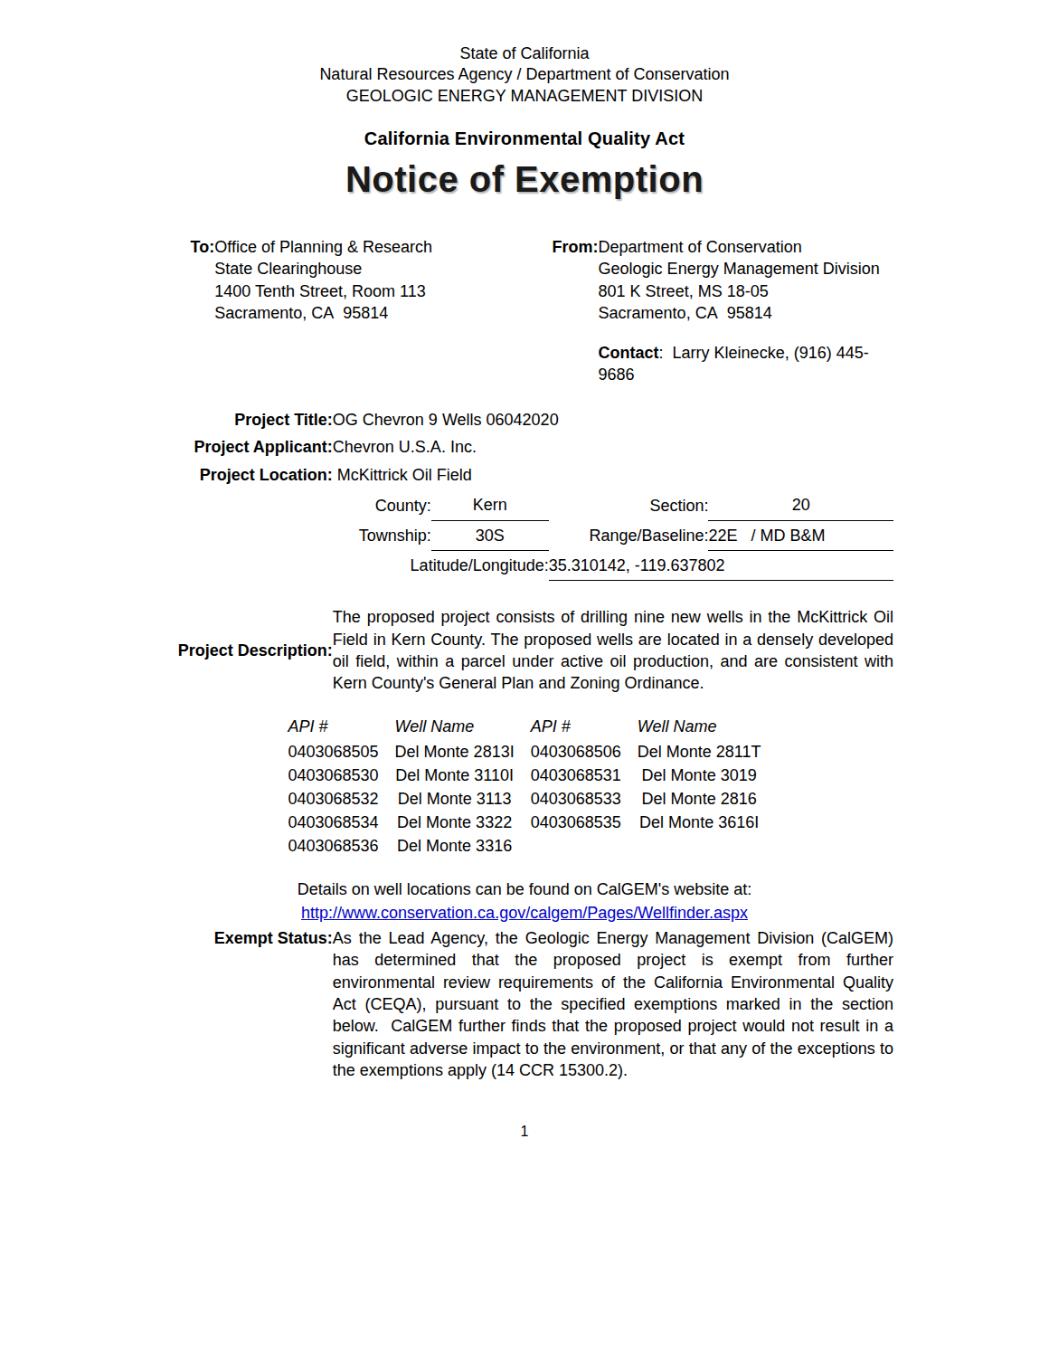State of California
Natural Resources Agency / Department of Conservation
GEOLOGIC ENERGY MANAGEMENT DIVISION
California Environmental Quality Act
Notice of Exemption
| To: | Office of Planning & Research State Clearinghouse 1400 Tenth Street, Room 113 Sacramento, CA 95814 | From: | Department of Conservation Geologic Energy Management Division 801 K Street, MS 18-05 Sacramento, CA 95814 Contact : Larry Kleinecke, (916) 445-9686 |
| Project Title: | OG Chevron 9 Wells 06042020 |
| Project Applicant: | Chevron U.S.A. Inc. |
| Project Location: | McKittrick Oil Field |
| | County: | Kern | | Section: | 20 |
| | Township: | 30S | | Range/Baseline: | 22E / MD B&M |
| | Latitude/Longitude: | 35.310142, -119.637802 |
| Project Description: | The proposed project consists of drilling nine new wells in the McKittrick Oil Field in Kern County. The proposed wells are located in a densely developed oil field, within a parcel under active oil production, and are consistent with Kern County's General Plan and Zoning Ordinance. |
| API # | Well Name | API # | Well Name |
| --- | --- | --- | --- |
| 0403068505 | Del Monte 2813I | 0403068506 | Del Monte 2811T |
| 0403068530 | Del Monte 3110I | 0403068531 | Del Monte 3019 |
| 0403068532 | Del Monte 3113 | 0403068533 | Del Monte 2816 |
| 0403068534 | Del Monte 3322 | 0403068535 | Del Monte 3616I |
| 0403068536 | Del Monte 3316 | | |
Details on well locations can be found on CalGEM's website at:
http://www.conservation.ca.gov/calgem/Pages/Wellfinder.aspx
| Exempt Status: | As the Lead Agency, the Geologic Energy Management Division (CalGEM) has determined that the proposed project is exempt from further environmental review requirements of the California Environmental Quality Act (CEQA), pursuant to the specified exemptions marked in the section below. CalGEM further finds that the proposed project would not result in a significant adverse impact to the environment, or that any of the exceptions to the exemptions apply (14 CCR 15300.2). |
1